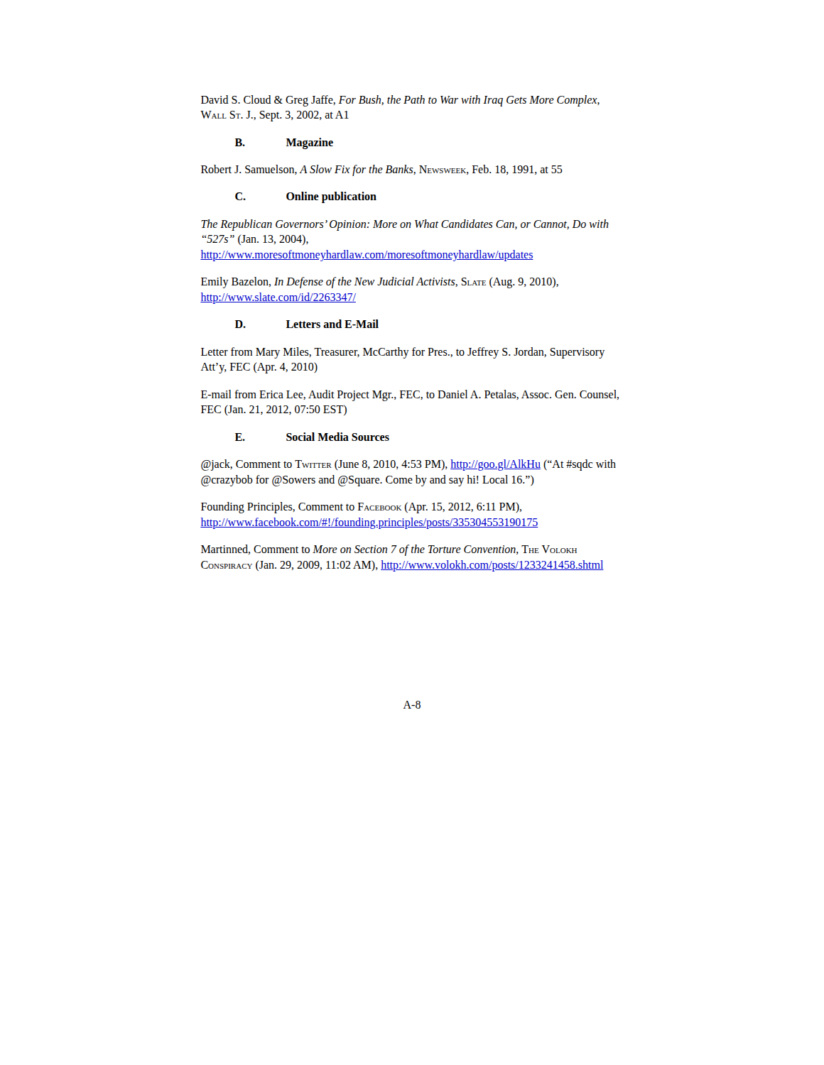David S. Cloud & Greg Jaffe, For Bush, the Path to War with Iraq Gets More Complex, Wall St. J., Sept. 3, 2002, at A1
B. Magazine
Robert J. Samuelson, A Slow Fix for the Banks, Newsweek, Feb. 18, 1991, at 55
C. Online publication
The Republican Governors’ Opinion: More on What Candidates Can, or Cannot, Do with “527s” (Jan. 13, 2004),
http://www.moresoftmoneyhardlaw.com/moresoftmoneyhardlaw/updates
Emily Bazelon, In Defense of the New Judicial Activists, Slate (Aug. 9, 2010),
http://www.slate.com/id/2263347/
D. Letters and E-Mail
Letter from Mary Miles, Treasurer, McCarthy for Pres., to Jeffrey S. Jordan, Supervisory Att’y, FEC (Apr. 4, 2010)
E-mail from Erica Lee, Audit Project Mgr., FEC, to Daniel A. Petalas, Assoc. Gen. Counsel, FEC (Jan. 21, 2012, 07:50 EST)
E. Social Media Sources
@jack, Comment to Twitter (June 8, 2010, 4:53 PM), http://goo.gl/AlkHu (“At #sqdc with @crazybob for @Sowers and @Square. Come by and say hi! Local 16.”)
Founding Principles, Comment to Facebook (Apr. 15, 2012, 6:11 PM),
http://www.facebook.com/#!/founding.principles/posts/335304553190175
Martinned, Comment to More on Section 7 of the Torture Convention, The Volokh Conspiracy (Jan. 29, 2009, 11:02 AM), http://www.volokh.com/posts/1233241458.shtml
A-8